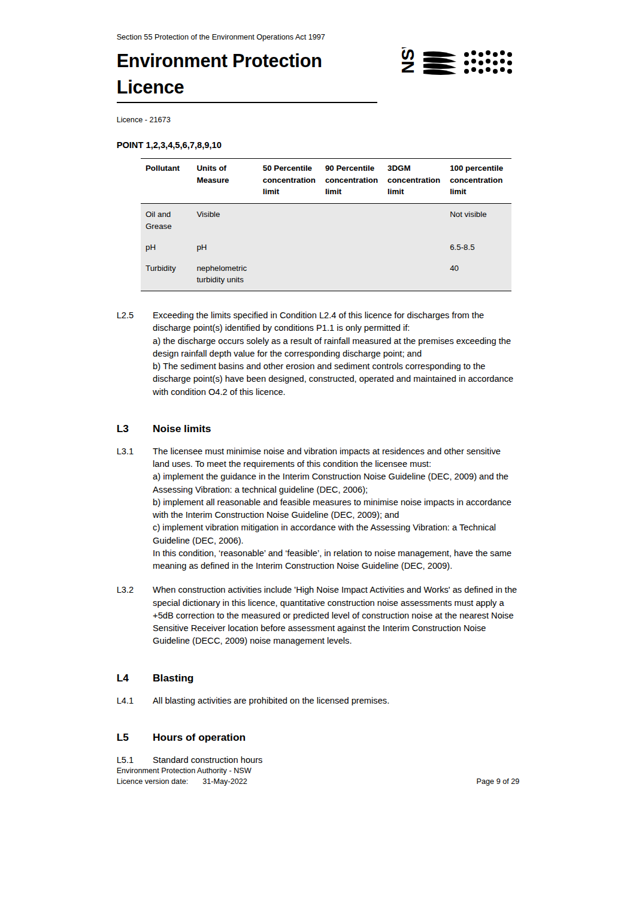Section 55 Protection of the Environment Operations Act 1997
Environment Protection Licence
Licence - 21673
POINT 1,2,3,4,5,6,7,8,9,10
| Pollutant | Units of Measure | 50 Percentile concentration limit | 90 Percentile concentration limit | 3DGM concentration limit | 100 percentile concentration limit |
| --- | --- | --- | --- | --- | --- |
| Oil and Grease | Visible | | | | Not visible |
| pH | pH | | | | 6.5-8.5 |
| Turbidity | nephelometric turbidity units | | | | 40 |
L2.5
Exceeding the limits specified in Condition L2.4 of this licence for discharges from the discharge point(s) identified by conditions P1.1 is only permitted if:
a) the discharge occurs solely as a result of rainfall measured at the premises exceeding the design rainfall depth value for the corresponding discharge point; and
b) The sediment basins and other erosion and sediment controls corresponding to the discharge point(s) have been designed, constructed, operated and maintained in accordance with condition O4.2 of this licence.
L3 Noise limits
L3.1
The licensee must minimise noise and vibration impacts at residences and other sensitive land uses. To meet the requirements of this condition the licensee must:
a) implement the guidance in the Interim Construction Noise Guideline (DEC, 2009) and the Assessing Vibration: a technical guideline (DEC, 2006);
b) implement all reasonable and feasible measures to minimise noise impacts in accordance with the Interim Construction Noise Guideline (DEC, 2009); and
c) implement vibration mitigation in accordance with the Assessing Vibration: a Technical Guideline (DEC, 2006).
In this condition, ‘reasonable’ and ‘feasible’, in relation to noise management, have the same meaning as defined in the Interim Construction Noise Guideline (DEC, 2009).
L3.2
When construction activities include 'High Noise Impact Activities and Works' as defined in the special dictionary in this licence, quantitative construction noise assessments must apply a +5dB correction to the measured or predicted level of construction noise at the nearest Noise Sensitive Receiver location before assessment against the Interim Construction Noise Guideline (DECC, 2009) noise management levels.
L4 Blasting
L4.1
All blasting activities are prohibited on the licensed premises.
L5 Hours of operation
L5.1
Standard construction hours
Environment Protection Authority - NSW
Licence version date: 31-May-2022
Page 9 of 29